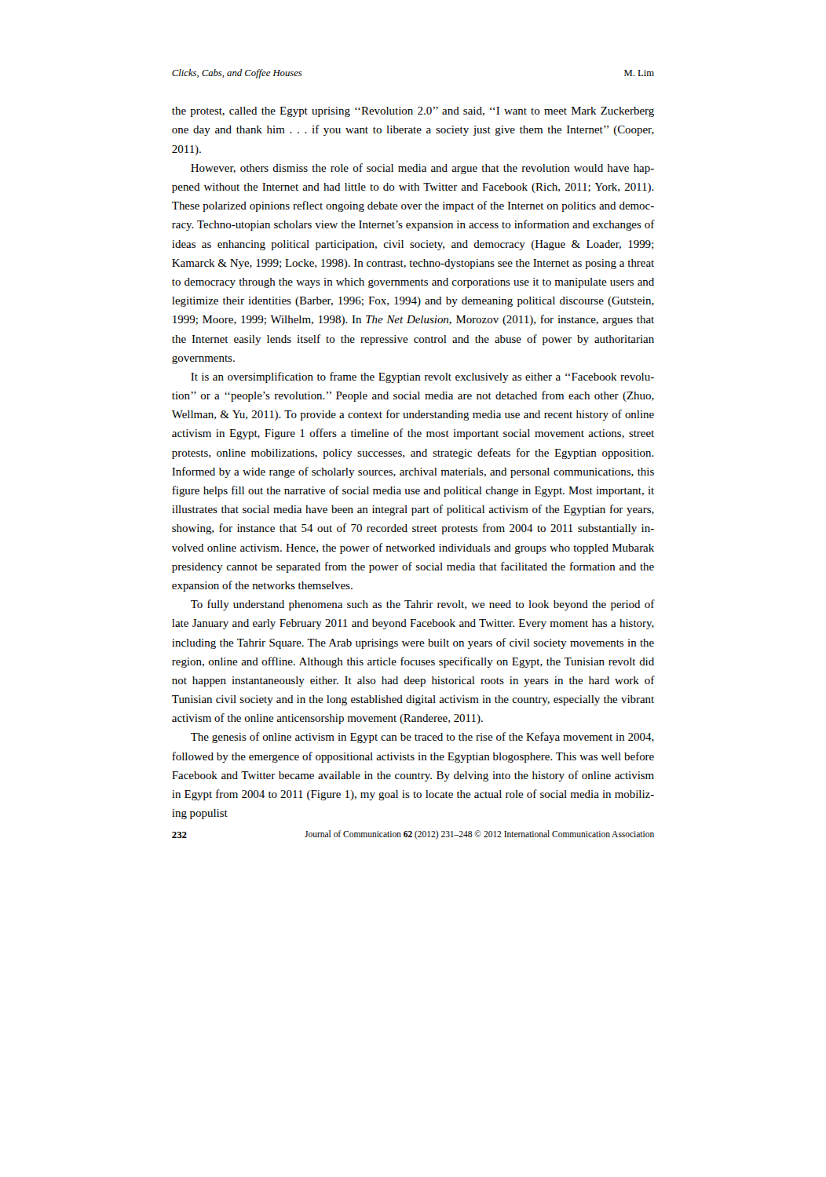Clicks, Cabs, and Coffee Houses M. Lim
the protest, called the Egypt uprising ‘‘Revolution 2.0’’ and said, ‘‘I want to meet Mark Zuckerberg one day and thank him . . . if you want to liberate a society just give them the Internet’’ (Cooper, 2011).
However, others dismiss the role of social media and argue that the revolution would have happened without the Internet and had little to do with Twitter and Facebook (Rich, 2011; York, 2011). These polarized opinions reflect ongoing debate over the impact of the Internet on politics and democracy. Techno-utopian scholars view the Internet’s expansion in access to information and exchanges of ideas as enhancing political participation, civil society, and democracy (Hague & Loader, 1999; Kamarck & Nye, 1999; Locke, 1998). In contrast, techno-dystopians see the Internet as posing a threat to democracy through the ways in which governments and corporations use it to manipulate users and legitimize their identities (Barber, 1996; Fox, 1994) and by demeaning political discourse (Gutstein, 1999; Moore, 1999; Wilhelm, 1998). In The Net Delusion, Morozov (2011), for instance, argues that the Internet easily lends itself to the repressive control and the abuse of power by authoritarian governments.
It is an oversimplification to frame the Egyptian revolt exclusively as either a ‘‘Facebook revolution’’ or a ‘‘people’s revolution.’’ People and social media are not detached from each other (Zhuo, Wellman, & Yu, 2011). To provide a context for understanding media use and recent history of online activism in Egypt, Figure 1 offers a timeline of the most important social movement actions, street protests, online mobilizations, policy successes, and strategic defeats for the Egyptian opposition. Informed by a wide range of scholarly sources, archival materials, and personal communications, this figure helps fill out the narrative of social media use and political change in Egypt. Most important, it illustrates that social media have been an integral part of political activism of the Egyptian for years, showing, for instance that 54 out of 70 recorded street protests from 2004 to 2011 substantially involved online activism. Hence, the power of networked individuals and groups who toppled Mubarak presidency cannot be separated from the power of social media that facilitated the formation and the expansion of the networks themselves.
To fully understand phenomena such as the Tahrir revolt, we need to look beyond the period of late January and early February 2011 and beyond Facebook and Twitter. Every moment has a history, including the Tahrir Square. The Arab uprisings were built on years of civil society movements in the region, online and offline. Although this article focuses specifically on Egypt, the Tunisian revolt did not happen instantaneously either. It also had deep historical roots in years in the hard work of Tunisian civil society and in the long established digital activism in the country, especially the vibrant activism of the online anticensorship movement (Randeree, 2011).
The genesis of online activism in Egypt can be traced to the rise of the Kefaya movement in 2004, followed by the emergence of oppositional activists in the Egyptian blogosphere. This was well before Facebook and Twitter became available in the country. By delving into the history of online activism in Egypt from 2004 to 2011 (Figure 1), my goal is to locate the actual role of social media in mobilizing populist
232 Journal of Communication 62 (2012) 231–248 © 2012 International Communication Association